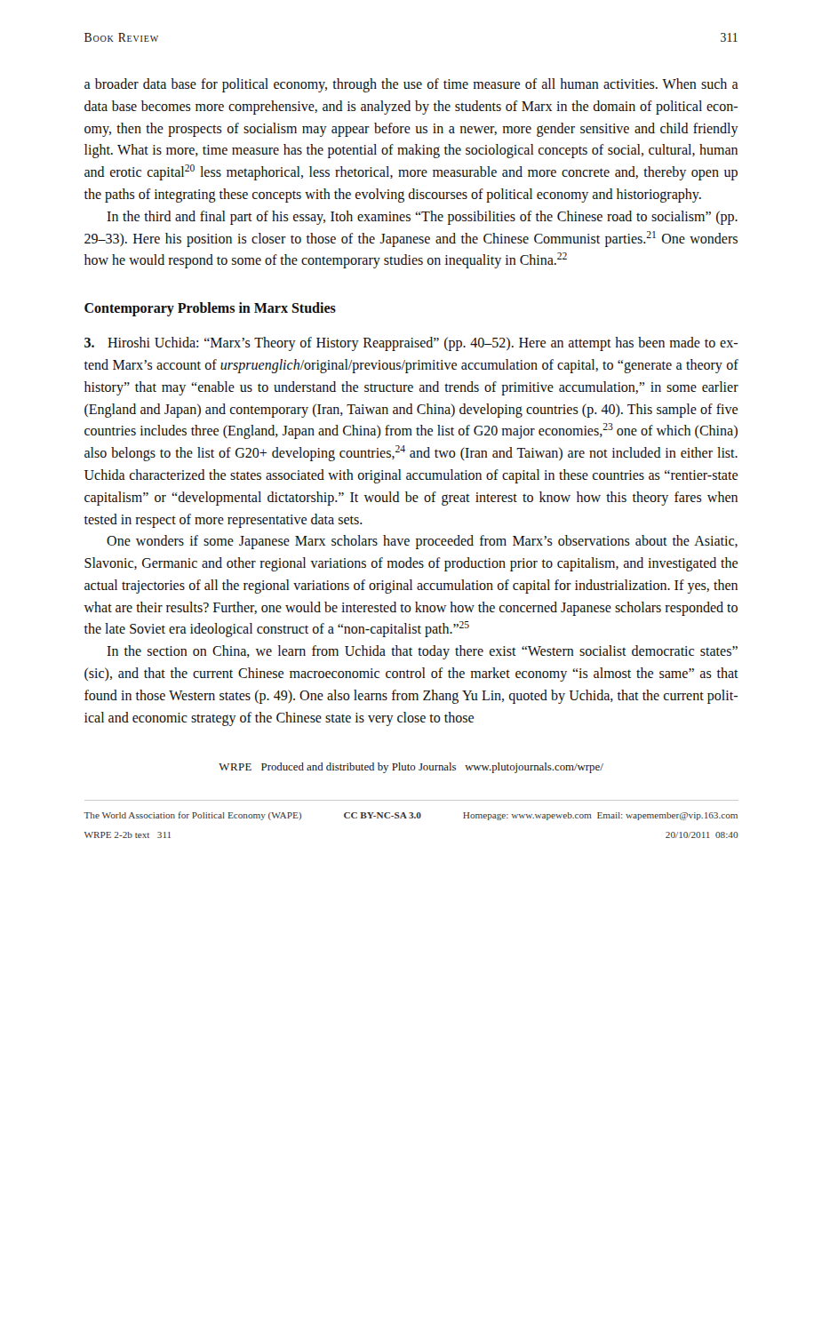Book Review 311
a broader data base for political economy, through the use of time measure of all human activities. When such a data base becomes more comprehensive, and is analyzed by the students of Marx in the domain of political economy, then the prospects of socialism may appear before us in a newer, more gender sensitive and child friendly light. What is more, time measure has the potential of making the sociological concepts of social, cultural, human and erotic capital20 less metaphorical, less rhetorical, more measurable and more concrete and, thereby open up the paths of integrating these concepts with the evolving discourses of political economy and historiography.
In the third and final part of his essay, Itoh examines “The possibilities of the Chinese road to socialism” (pp. 29–33). Here his position is closer to those of the Japanese and the Chinese Communist parties.21 One wonders how he would respond to some of the contemporary studies on inequality in China.22
Contemporary Problems in Marx Studies
3. Hiroshi Uchida: “Marx’s Theory of History Reappraised” (pp. 40–52). Here an attempt has been made to extend Marx’s account of urspruenglich/original/previous/primitive accumulation of capital, to “generate a theory of history” that may “enable us to understand the structure and trends of primitive accumulation,” in some earlier (England and Japan) and contemporary (Iran, Taiwan and China) developing countries (p. 40). This sample of five countries includes three (England, Japan and China) from the list of G20 major economies,23 one of which (China) also belongs to the list of G20+ developing countries,24 and two (Iran and Taiwan) are not included in either list. Uchida characterized the states associated with original accumulation of capital in these countries as “rentier-state capitalism” or “developmental dictatorship.” It would be of great interest to know how this theory fares when tested in respect of more representative data sets.
One wonders if some Japanese Marx scholars have proceeded from Marx’s observations about the Asiatic, Slavonic, Germanic and other regional variations of modes of production prior to capitalism, and investigated the actual trajectories of all the regional variations of original accumulation of capital for industrialization. If yes, then what are their results? Further, one would be interested to know how the concerned Japanese scholars responded to the late Soviet era ideological construct of a “non-capitalist path.”25
In the section on China, we learn from Uchida that today there exist “Western socialist democratic states” (sic), and that the current Chinese macroeconomic control of the market economy “is almost the same” as that found in those Western states (p. 49). One also learns from Zhang Yu Lin, quoted by Uchida, that the current political and economic strategy of the Chinese state is very close to those
WRPE Produced and distributed by Pluto Journals www.plutojournals.com/wrpe/
The World Association for Political Economy (WAPE) CC BY-NC-SA 3.0 Homepage: www.wapeweb.com Email: wapemember@vip.163.com WRPE 2-2b text 311 20/10/2011 08:40